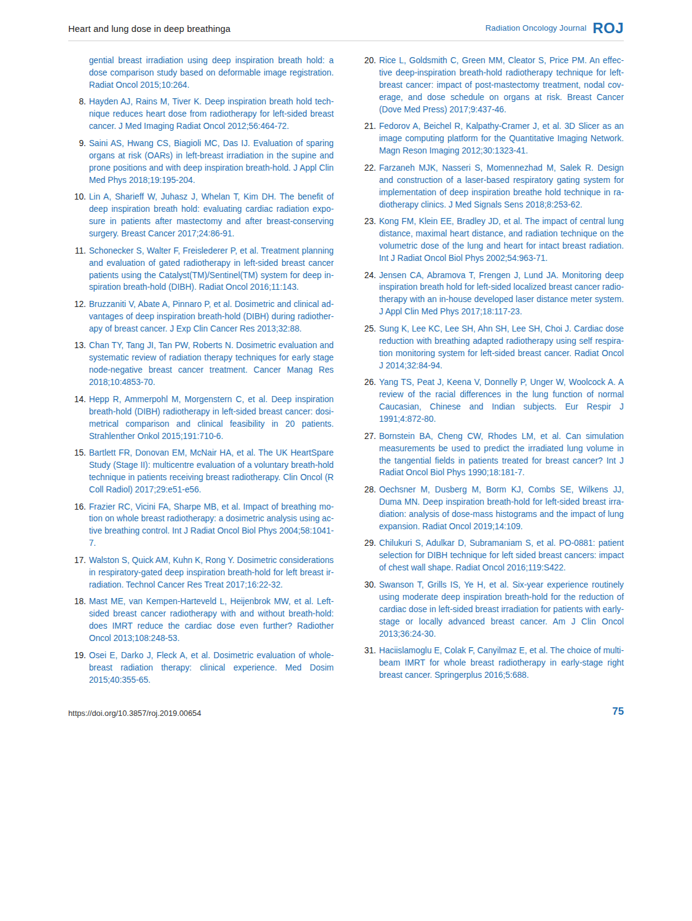Heart and lung dose in deep breathinga
Radiation Oncology Journal ROJ
gential breast irradiation using deep inspiration breath hold: a dose comparison study based on deformable image registration. Radiat Oncol 2015;10:264.
8. Hayden AJ, Rains M, Tiver K. Deep inspiration breath hold technique reduces heart dose from radiotherapy for left-sided breast cancer. J Med Imaging Radiat Oncol 2012;56:464-72.
9. Saini AS, Hwang CS, Biagioli MC, Das IJ. Evaluation of sparing organs at risk (OARs) in left-breast irradiation in the supine and prone positions and with deep inspiration breath-hold. J Appl Clin Med Phys 2018;19:195-204.
10. Lin A, Sharieff W, Juhasz J, Whelan T, Kim DH. The benefit of deep inspiration breath hold: evaluating cardiac radiation exposure in patients after mastectomy and after breast-conserving surgery. Breast Cancer 2017;24:86-91.
11. Schonecker S, Walter F, Freislederer P, et al. Treatment planning and evaluation of gated radiotherapy in left-sided breast cancer patients using the Catalyst(TM)/Sentinel(TM) system for deep inspiration breath-hold (DIBH). Radiat Oncol 2016;11:143.
12. Bruzzaniti V, Abate A, Pinnaro P, et al. Dosimetric and clinical advantages of deep inspiration breath-hold (DIBH) during radiotherapy of breast cancer. J Exp Clin Cancer Res 2013;32:88.
13. Chan TY, Tang JI, Tan PW, Roberts N. Dosimetric evaluation and systematic review of radiation therapy techniques for early stage node-negative breast cancer treatment. Cancer Manag Res 2018;10:4853-70.
14. Hepp R, Ammerpohl M, Morgenstern C, et al. Deep inspiration breath-hold (DIBH) radiotherapy in left-sided breast cancer: dosimetrical comparison and clinical feasibility in 20 patients. Strahlenther Onkol 2015;191:710-6.
15. Bartlett FR, Donovan EM, McNair HA, et al. The UK HeartSpare Study (Stage II): multicentre evaluation of a voluntary breath-hold technique in patients receiving breast radiotherapy. Clin Oncol (R Coll Radiol) 2017;29:e51-e56.
16. Frazier RC, Vicini FA, Sharpe MB, et al. Impact of breathing motion on whole breast radiotherapy: a dosimetric analysis using active breathing control. Int J Radiat Oncol Biol Phys 2004;58:1041-7.
17. Walston S, Quick AM, Kuhn K, Rong Y. Dosimetric considerations in respiratory-gated deep inspiration breath-hold for left breast irradiation. Technol Cancer Res Treat 2017;16:22-32.
18. Mast ME, van Kempen-Harteveld L, Heijenbrok MW, et al. Left-sided breast cancer radiotherapy with and without breath-hold: does IMRT reduce the cardiac dose even further? Radiother Oncol 2013;108:248-53.
19. Osei E, Darko J, Fleck A, et al. Dosimetric evaluation of whole-breast radiation therapy: clinical experience. Med Dosim 2015;40:355-65.
20. Rice L, Goldsmith C, Green MM, Cleator S, Price PM. An effective deep-inspiration breath-hold radiotherapy technique for left-breast cancer: impact of post-mastectomy treatment, nodal coverage, and dose schedule on organs at risk. Breast Cancer (Dove Med Press) 2017;9:437-46.
21. Fedorov A, Beichel R, Kalpathy-Cramer J, et al. 3D Slicer as an image computing platform for the Quantitative Imaging Network. Magn Reson Imaging 2012;30:1323-41.
22. Farzaneh MJK, Nasseri S, Momennezhad M, Salek R. Design and construction of a laser-based respiratory gating system for implementation of deep inspiration breathe hold technique in radiotherapy clinics. J Med Signals Sens 2018;8:253-62.
23. Kong FM, Klein EE, Bradley JD, et al. The impact of central lung distance, maximal heart distance, and radiation technique on the volumetric dose of the lung and heart for intact breast radiation. Int J Radiat Oncol Biol Phys 2002;54:963-71.
24. Jensen CA, Abramova T, Frengen J, Lund JA. Monitoring deep inspiration breath hold for left-sided localized breast cancer radiotherapy with an in-house developed laser distance meter system. J Appl Clin Med Phys 2017;18:117-23.
25. Sung K, Lee KC, Lee SH, Ahn SH, Lee SH, Choi J. Cardiac dose reduction with breathing adapted radiotherapy using self respiration monitoring system for left-sided breast cancer. Radiat Oncol J 2014;32:84-94.
26. Yang TS, Peat J, Keena V, Donnelly P, Unger W, Woolcock A. A review of the racial differences in the lung function of normal Caucasian, Chinese and Indian subjects. Eur Respir J 1991;4:872-80.
27. Bornstein BA, Cheng CW, Rhodes LM, et al. Can simulation measurements be used to predict the irradiated lung volume in the tangential fields in patients treated for breast cancer? Int J Radiat Oncol Biol Phys 1990;18:181-7.
28. Oechsner M, Dusberg M, Borm KJ, Combs SE, Wilkens JJ, Duma MN. Deep inspiration breath-hold for left-sided breast irradiation: analysis of dose-mass histograms and the impact of lung expansion. Radiat Oncol 2019;14:109.
29. Chilukuri S, Adulkar D, Subramaniam S, et al. PO-0881: patient selection for DIBH technique for left sided breast cancers: impact of chest wall shape. Radiat Oncol 2016;119:S422.
30. Swanson T, Grills IS, Ye H, et al. Six-year experience routinely using moderate deep inspiration breath-hold for the reduction of cardiac dose in left-sided breast irradiation for patients with early-stage or locally advanced breast cancer. Am J Clin Oncol 2013;36:24-30.
31. Haciislamoglu E, Colak F, Canyilmaz E, et al. The choice of multi-beam IMRT for whole breast radiotherapy in early-stage right breast cancer. Springerplus 2016;5:688.
https://doi.org/10.3857/roj.2019.00654
75